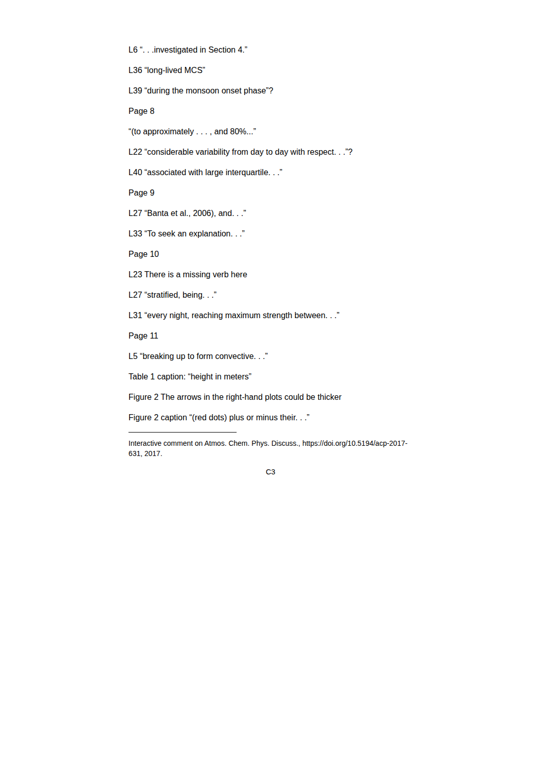L6 “. . .investigated in Section 4.”
L36 “long-lived MCS”
L39 “during the monsoon onset phase”?
Page 8
“(to approximately . . . , and 80%...”
L22 “considerable variability from day to day with respect. . .”?
L40 “associated with large interquartile. . .”
Page 9
L27 “Banta et al., 2006), and. . .”
L33 “To seek an explanation. . .”
Page 10
L23 There is a missing verb here
L27 “stratified, being. . .”
L31 “every night, reaching maximum strength between. . .”
Page 11
L5 “breaking up to form convective. . .”
Table 1 caption: “height in meters”
Figure 2 The arrows in the right-hand plots could be thicker
Figure 2 caption “(red dots) plus or minus their. . .”
Interactive comment on Atmos. Chem. Phys. Discuss., https://doi.org/10.5194/acp-2017-631, 2017.
C3